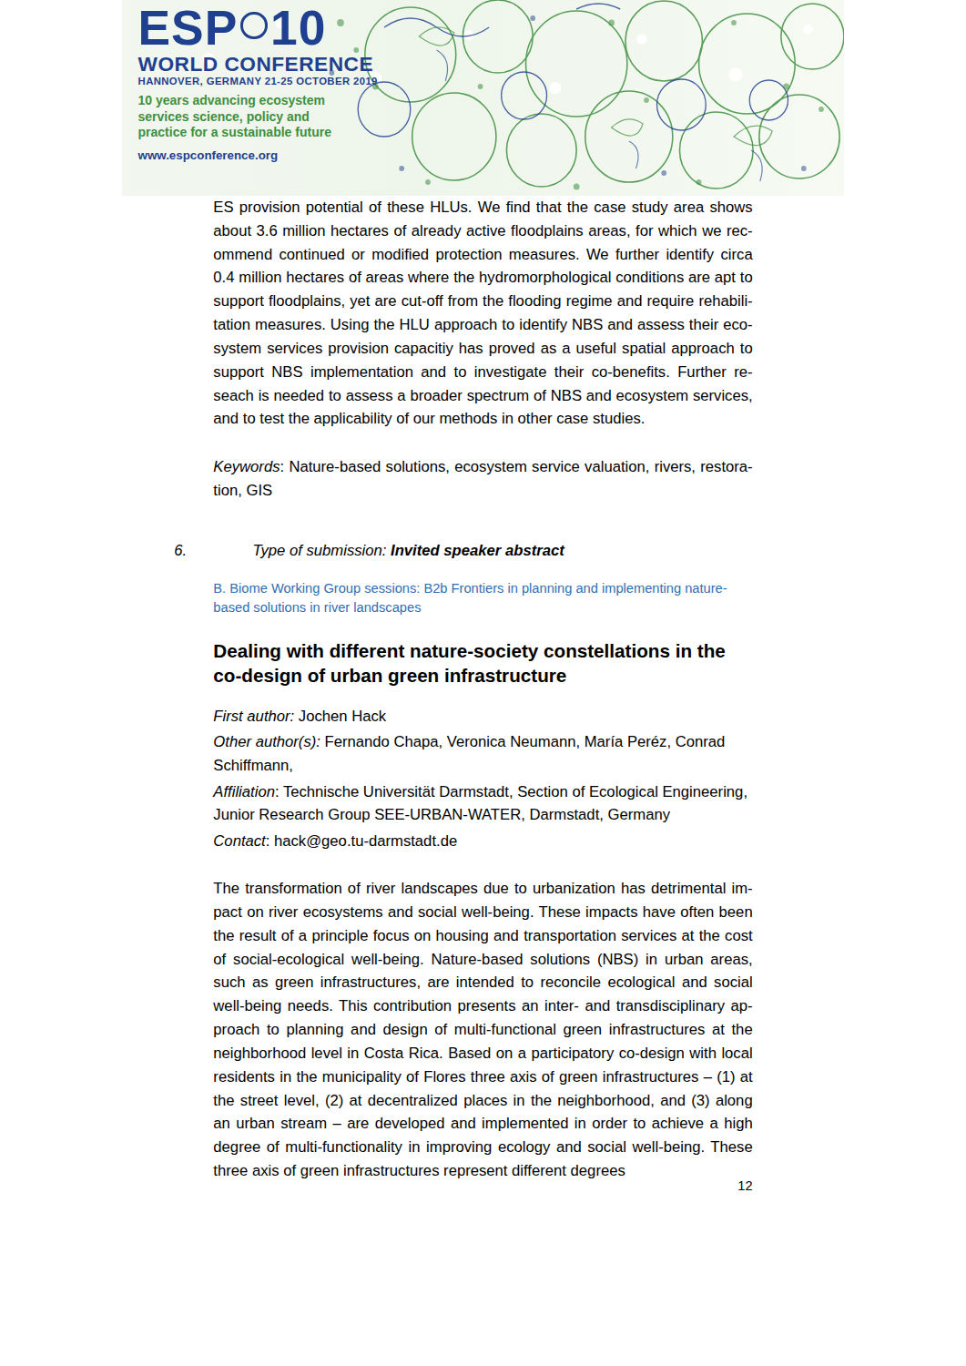ESP 10
WORLD CONFERENCE HANNOVER, GERMANY 21-25 OCTOBER 2019
10 years advancing ecosystem
services science, policy and
practice for a sustainable future
www.espconference.org
ES provision potential of these HLUs. We find that the case study area shows about 3.6 million hectares of already active floodplains areas, for which we recommend continued or modified protection measures. We further identify circa 0.4 million hectares of areas where the hydromorphological conditions are apt to support floodplains, yet are cut-off from the flooding regime and require rehabilitation measures. Using the HLU approach to identify NBS and assess their ecosystem services provision capacitiy has proved as a useful spatial approach to support NBS implementation and to investigate their co-benefits. Further reseach is needed to assess a broader spectrum of NBS and ecosystem services, and to test the applicability of our methods in other case studies.
Keywords: Nature-based solutions, ecosystem service valuation, rivers, restoration, GIS
6. Type of submission: Invited speaker abstract
B. Biome Working Group sessions: B2b Frontiers in planning and implementing nature-based solutions in river landscapes
Dealing with different nature-society constellations in the co-design of urban green infrastructure
First author: Jochen Hack
Other author(s): Fernando Chapa, Veronica Neumann, María Peréz, Conrad Schiffmann,
Affiliation: Technische Universität Darmstadt, Section of Ecological Engineering, Junior Research Group SEE-URBAN-WATER, Darmstadt, Germany
Contact: hack@geo.tu-darmstadt.de
The transformation of river landscapes due to urbanization has detrimental impact on river ecosystems and social well-being. These impacts have often been the result of a principle focus on housing and transportation services at the cost of social-ecological well-being. Nature-based solutions (NBS) in urban areas, such as green infrastructures, are intended to reconcile ecological and social well-being needs. This contribution presents an inter- and transdisciplinary approach to planning and design of multi-functional green infrastructures at the neighborhood level in Costa Rica. Based on a participatory co-design with local residents in the municipality of Flores three axis of green infrastructures – (1) at the street level, (2) at decentralized places in the neighborhood, and (3) along an urban stream – are developed and implemented in order to achieve a high degree of multi-functionality in improving ecology and social well-being. These three axis of green infrastructures represent different degrees
12